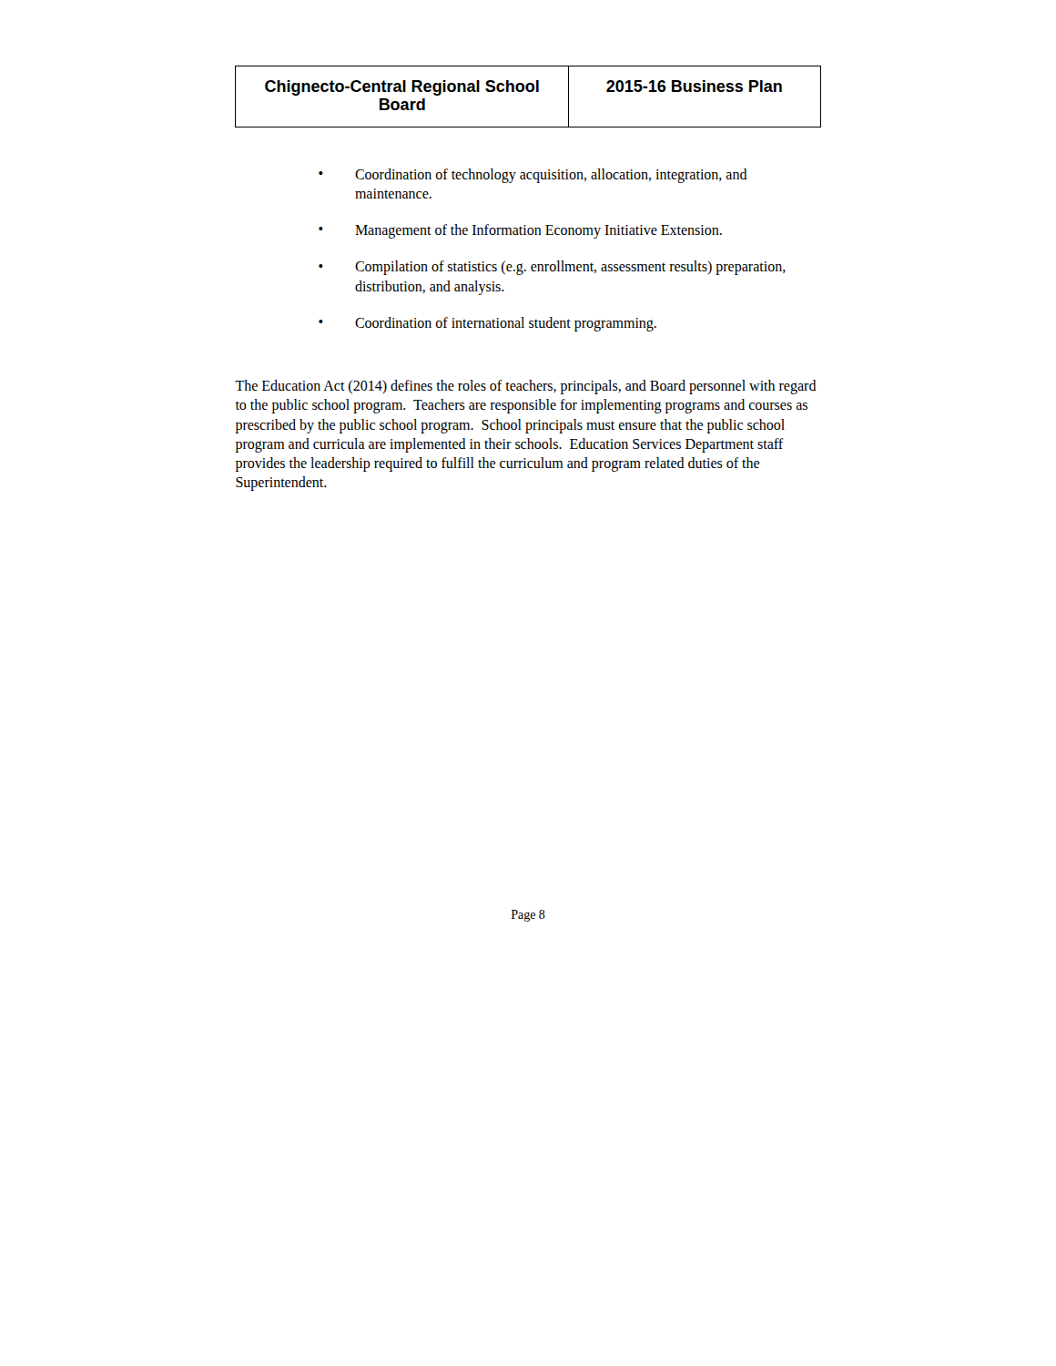Chignecto-Central Regional School Board
2015-16 Business Plan
Coordination of technology acquisition, allocation, integration, and maintenance.
Management of the Information Economy Initiative Extension.
Compilation of statistics (e.g. enrollment, assessment results) preparation, distribution, and analysis.
Coordination of international student programming.
The Education Act (2014) defines the roles of teachers, principals, and Board personnel with regard to the public school program. Teachers are responsible for implementing programs and courses as prescribed by the public school program. School principals must ensure that the public school program and curricula are implemented in their schools. Education Services Department staff provides the leadership required to fulfill the curriculum and program related duties of the Superintendent.
Page 8